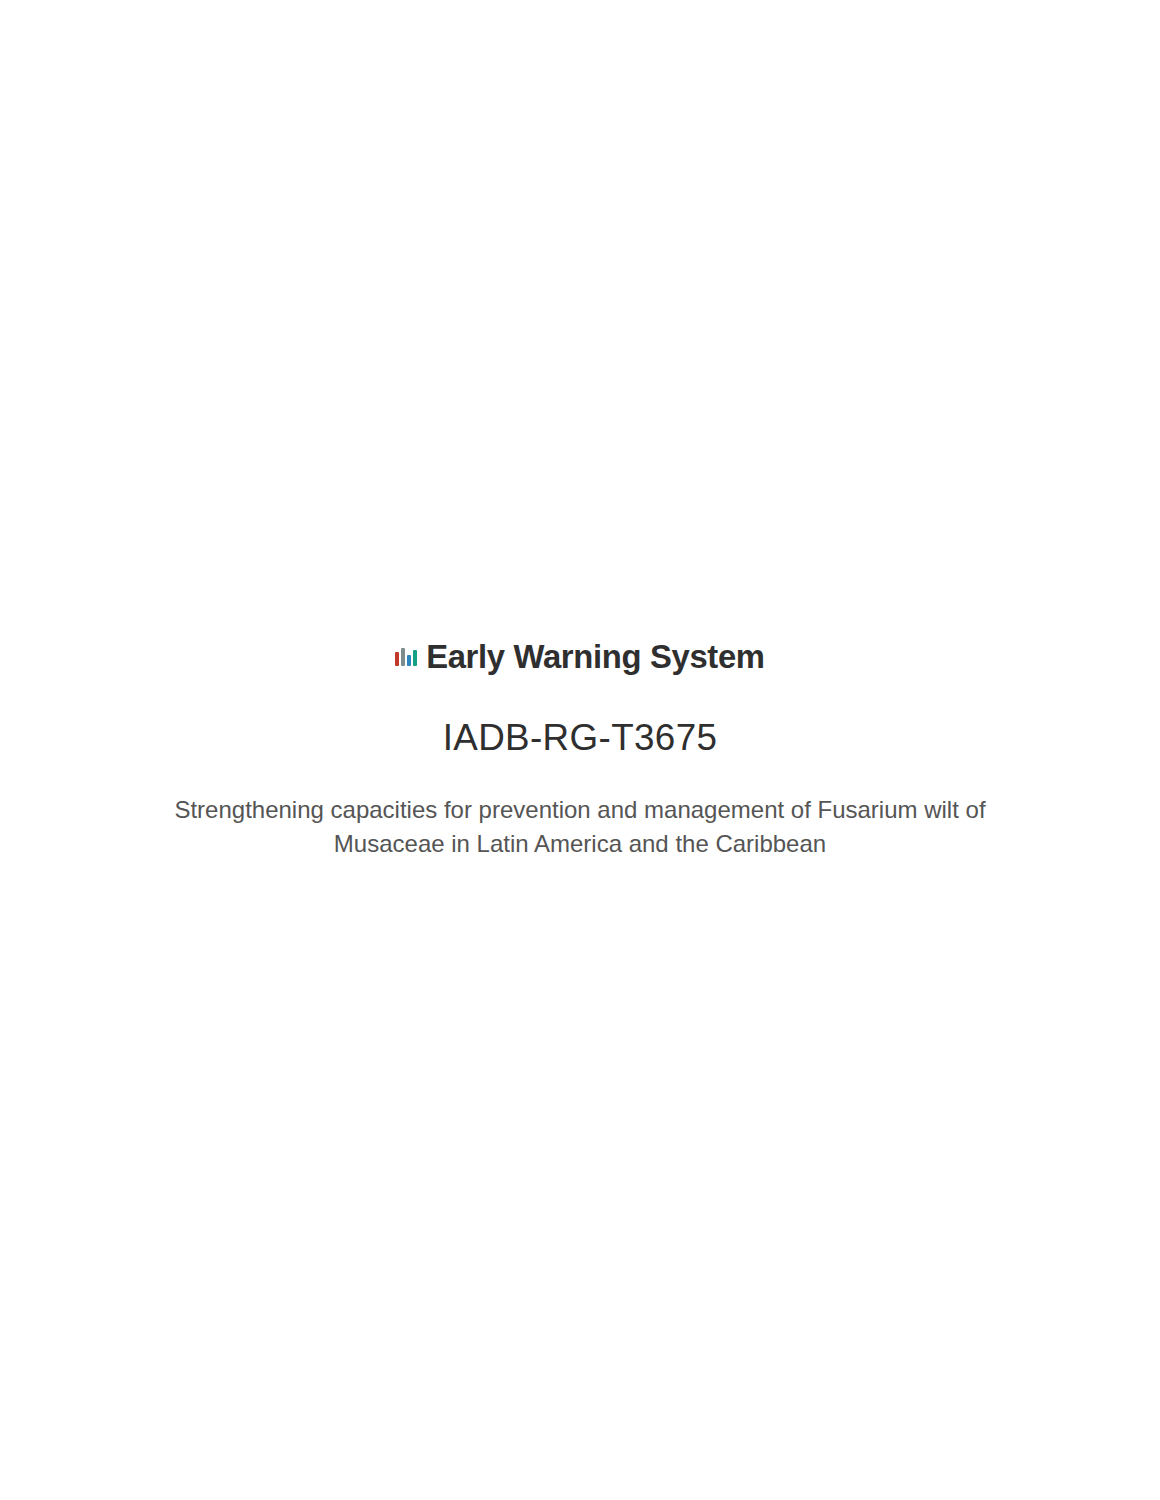Early Warning System
IADB-RG-T3675
Strengthening capacities for prevention and management of Fusarium wilt of Musaceae in Latin America and the Caribbean